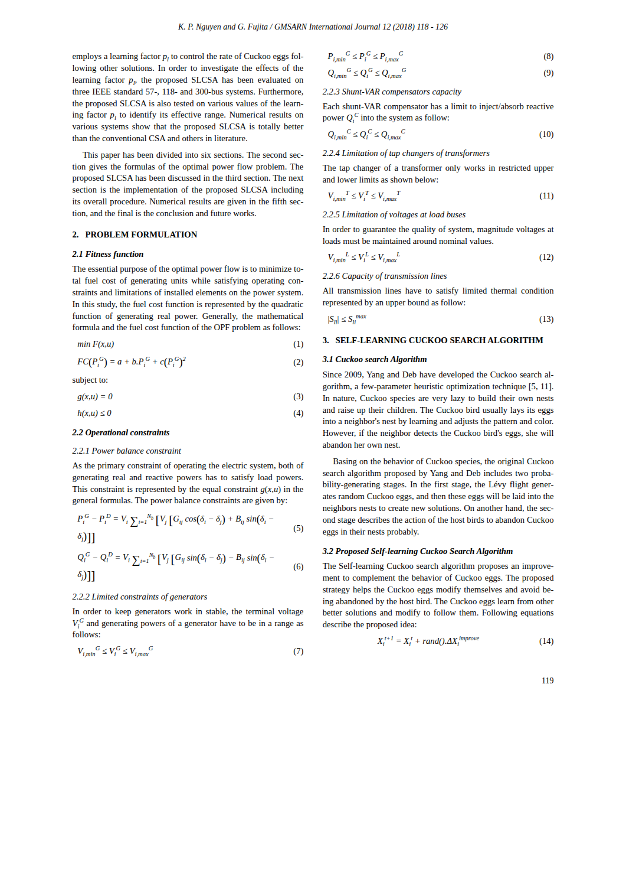K. P. Nguyen and G. Fujita / GMSARN International Journal 12 (2018) 118 - 126
employs a learning factor pl to control the rate of Cuckoo eggs following other solutions. In order to investigate the effects of the learning factor pl, the proposed SLCSA has been evaluated on three IEEE standard 57-, 118- and 300-bus systems. Furthermore, the proposed SLCSA is also tested on various values of the learning factor pl to identify its effective range. Numerical results on various systems show that the proposed SLCSA is totally better than the conventional CSA and others in literature.
This paper has been divided into six sections. The second section gives the formulas of the optimal power flow problem. The proposed SLCSA has been discussed in the third section. The next section is the implementation of the proposed SLCSA including its overall procedure. Numerical results are given in the fifth section, and the final is the conclusion and future works.
2. PROBLEM FORMULATION
2.1 Fitness function
The essential purpose of the optimal power flow is to minimize total fuel cost of generating units while satisfying operating constraints and limitations of installed elements on the power system. In this study, the fuel cost function is represented by the quadratic function of generating real power. Generally, the mathematical formula and the fuel cost function of the OPF problem as follows:
min F(x,u)
(1)
FC(PiG) = a + b.PiG + c(PiG)2
(2)
subject to:
g(x,u) = 0
(3)
h(x,u) ≤ 0
(4)
2.2 Operational constraints
2.2.1 Power balance constraint
As the primary constraint of operating the electric system, both of generating real and reactive powers has to satisfy load powers. This constraint is represented by the equal constraint g(x,u) in the general formulas. The power balance constraints are given by:
PiG − PiD = Vi ∑i=1Nb [Vj [Gij cos(δi − δj) + Bij sin(δi − δj)]]
(5)
QiG − QiD = Vi ∑i=1Nb [Vj [Gij sin(δi − δj) − Bij sin(δi − δj)]]
(6)
2.2.2 Limited constraints of generators
In order to keep generators work in stable, the terminal voltage ViG and generating powers of a generator have to be in a range as follows:
Vi,minG ≤ ViG ≤ Vi,maxG
(7)
Pi,minG ≤ PiG ≤ Pi,maxG
(8)
Qi,minG ≤ QiG ≤ Qi,maxG
(9)
2.2.3 Shunt-VAR compensators capacity
Each shunt-VAR compensator has a limit to inject/absorb reactive power QiC into the system as follow:
Qi,minC ≤ QiC ≤ Qi,maxC
(10)
2.2.4 Limitation of tap changers of transformers
The tap changer of a transformer only works in restricted upper and lower limits as shown below:
Vi,minT ≤ ViT ≤ Vi,maxT
(11)
2.2.5 Limitation of voltages at load buses
In order to guarantee the quality of system, magnitude voltages at loads must be maintained around nominal values.
Vi,minL ≤ ViL ≤ Vi,maxL
(12)
2.2.6 Capacity of transmission lines
All transmission lines have to satisfy limited thermal condition represented by an upper bound as follow:
|Sli| ≤ Slimax
(13)
3. SELF-LEARNING CUCKOO SEARCH ALGORITHM
3.1 Cuckoo search Algorithm
Since 2009, Yang and Deb have developed the Cuckoo search algorithm, a few-parameter heuristic optimization technique [5, 11]. In nature, Cuckoo species are very lazy to build their own nests and raise up their children. The Cuckoo bird usually lays its eggs into a neighbor's nest by learning and adjusts the pattern and color. However, if the neighbor detects the Cuckoo bird's eggs, she will abandon her own nest.
Basing on the behavior of Cuckoo species, the original Cuckoo search algorithm proposed by Yang and Deb includes two probability-generating stages. In the first stage, the Lévy flight generates random Cuckoo eggs, and then these eggs will be laid into the neighbors nests to create new solutions. On another hand, the second stage describes the action of the host birds to abandon Cuckoo eggs in their nests probably.
3.2 Proposed Self-learning Cuckoo Search Algorithm
The Self-learning Cuckoo search algorithm proposes an improvement to complement the behavior of Cuckoo eggs. The proposed strategy helps the Cuckoo eggs modify themselves and avoid being abandoned by the host bird. The Cuckoo eggs learn from other better solutions and modify to follow them. Following equations describe the proposed idea:
Xit+1 = Xit + rand().ΔXiimprove
(14)
119